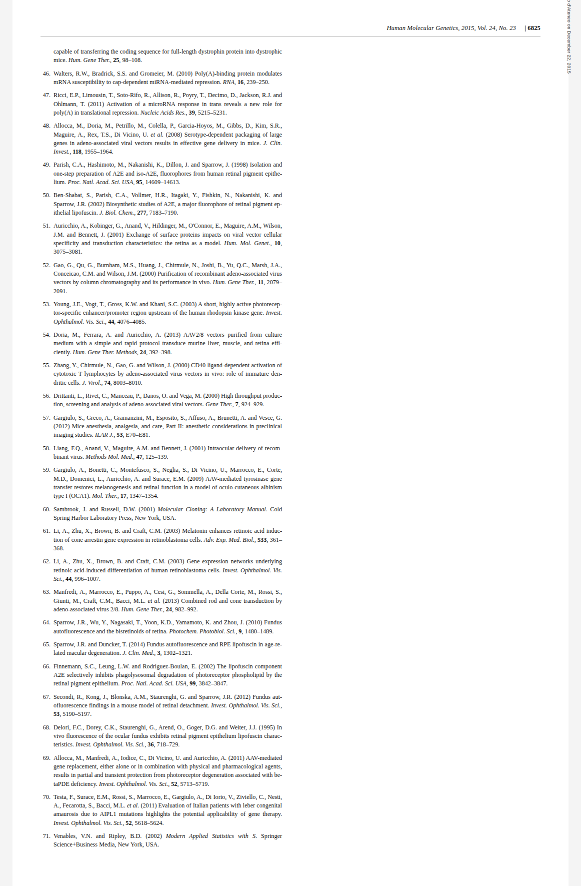Human Molecular Genetics, 2015, Vol. 24, No. 23 | 6825
capable of transferring the coding sequence for full-length dystrophin protein into dystrophic mice. Hum. Gene Ther., 25, 98–108.
46. Walters, R.W., Bradrick, S.S. and Gromeier, M. (2010) Poly(A)-binding protein modulates mRNA susceptibility to cap-dependent miRNA-mediated repression. RNA, 16, 239–250.
47. Ricci, E.P., Limousin, T., Soto-Rifo, R., Allison, R., Poyry, T., Decimo, D., Jackson, R.J. and Ohlmann, T. (2011) Activation of a microRNA response in trans reveals a new role for poly(A) in translational repression. Nucleic Acids Res., 39, 5215–5231.
48. Allocca, M., Doria, M., Petrillo, M., Colella, P., Garcia-Hoyos, M., Gibbs, D., Kim, S.R., Maguire, A., Rex, T.S., Di Vicino, U. et al. (2008) Serotype-dependent packaging of large genes in adeno-associated viral vectors results in effective gene delivery in mice. J. Clin. Invest., 118, 1955–1964.
49. Parish, C.A., Hashimoto, M., Nakanishi, K., Dillon, J. and Sparrow, J. (1998) Isolation and one-step preparation of A2E and iso-A2E, fluorophores from human retinal pigment epithelium. Proc. Natl. Acad. Sci. USA, 95, 14609–14613.
50. Ben-Shabat, S., Parish, C.A., Vollmer, H.R., Itagaki, Y., Fishkin, N., Nakanishi, K. and Sparrow, J.R. (2002) Biosynthetic studies of A2E, a major fluorophore of retinal pigment epithelial lipofuscin. J. Biol. Chem., 277, 7183–7190.
51. Auricchio, A., Kobinger, G., Anand, V., Hildinger, M., O'Connor, E., Maguire, A.M., Wilson, J.M. and Bennett, J. (2001) Exchange of surface proteins impacts on viral vector cellular specificity and transduction characteristics: the retina as a model. Hum. Mol. Genet., 10, 3075–3081.
52. Gao, G., Qu, G., Burnham, M.S., Huang, J., Chirmule, N., Joshi, B., Yu, Q.C., Marsh, J.A., Conceicao, C.M. and Wilson, J.M. (2000) Purification of recombinant adeno-associated virus vectors by column chromatography and its performance in vivo. Hum. Gene Ther., 11, 2079–2091.
53. Young, J.E., Vogt, T., Gross, K.W. and Khani, S.C. (2003) A short, highly active photoreceptor-specific enhancer/promoter region upstream of the human rhodopsin kinase gene. Invest. Ophthalmol. Vis. Sci., 44, 4076–4085.
54. Doria, M., Ferrara, A. and Auricchio, A. (2013) AAV2/8 vectors purified from culture medium with a simple and rapid protocol transduce murine liver, muscle, and retina efficiently. Hum. Gene Ther. Methods, 24, 392–398.
55. Zhang, Y., Chirmule, N., Gao, G. and Wilson, J. (2000) CD40 ligand-dependent activation of cytotoxic T lymphocytes by adeno-associated virus vectors in vivo: role of immature dendritic cells. J. Virol., 74, 8003–8010.
56. Drittanti, L., Rivet, C., Manceau, P., Danos, O. and Vega, M. (2000) High throughput production, screening and analysis of adeno-associated viral vectors. Gene Ther., 7, 924–929.
57. Gargiulo, S., Greco, A., Gramanzini, M., Esposito, S., Affuso, A., Brunetti, A. and Vesce, G. (2012) Mice anesthesia, analgesia, and care, Part II: anesthetic considerations in preclinical imaging studies. ILAR J., 53, E70–E81.
58. Liang, F.Q., Anand, V., Maguire, A.M. and Bennett, J. (2001) Intraocular delivery of recombinant virus. Methods Mol. Med., 47, 125–139.
59. Gargiulo, A., Bonetti, C., Montefusco, S., Neglia, S., Di Vicino, U., Marrocco, E., Corte, M.D., Domenici, L., Auricchio, A. and Surace, E.M. (2009) AAV-mediated tyrosinase gene transfer restores melanogenesis and retinal function in a model of oculo-cutaneous albinism type I (OCA1). Mol. Ther., 17, 1347–1354.
60. Sambrook, J. and Russell, D.W. (2001) Molecular Cloning: A Laboratory Manual. Cold Spring Harbor Laboratory Press, New York, USA.
61. Li, A., Zhu, X., Brown, B. and Craft, C.M. (2003) Melatonin enhances retinoic acid induction of cone arrestin gene expression in retinoblastoma cells. Adv. Exp. Med. Biol., 533, 361–368.
62. Li, A., Zhu, X., Brown, B. and Craft, C.M. (2003) Gene expression networks underlying retinoic acid-induced differentiation of human retinoblastoma cells. Invest. Ophthalmol. Vis. Sci., 44, 996–1007.
63. Manfredi, A., Marrocco, E., Puppo, A., Cesi, G., Sommella, A., Della Corte, M., Rossi, S., Giunti, M., Craft, C.M., Bacci, M.L. et al. (2013) Combined rod and cone transduction by adeno-associated virus 2/8. Hum. Gene Ther., 24, 982–992.
64. Sparrow, J.R., Wu, Y., Nagasaki, T., Yoon, K.D., Yamamoto, K. and Zhou, J. (2010) Fundus autofluorescence and the bisretinoids of retina. Photochem. Photobiol. Sci., 9, 1480–1489.
65. Sparrow, J.R. and Duncker, T. (2014) Fundus autofluorescence and RPE lipofuscin in age-related macular degeneration. J. Clin. Med., 3, 1302–1321.
66. Finnemann, S.C., Leung, L.W. and Rodriguez-Boulan, E. (2002) The lipofuscin component A2E selectively inhibits phagolysosomal degradation of photoreceptor phospholipid by the retinal pigment epithelium. Proc. Natl. Acad. Sci. USA, 99, 3842–3847.
67. Secondi, R., Kong, J., Blonska, A.M., Staurenghi, G. and Sparrow, J.R. (2012) Fundus autofluorescence findings in a mouse model of retinal detachment. Invest. Ophthalmol. Vis. Sci., 53, 5190–5197.
68. Delori, F.C., Dorey, C.K., Staurenghi, G., Arend, O., Goger, D.G. and Weiter, J.J. (1995) In vivo fluorescence of the ocular fundus exhibits retinal pigment epithelium lipofuscin characteristics. Invest. Ophthalmol. Vis. Sci., 36, 718–729.
69. Allocca, M., Manfredi, A., Iodice, C., Di Vicino, U. and Auricchio, A. (2011) AAV-mediated gene replacement, either alone or in combination with physical and pharmacological agents, results in partial and transient protection from photoreceptor degeneration associated with betaPDE deficiency. Invest. Ophthalmol. Vis. Sci., 52, 5713–5719.
70. Testa, F., Surace, E.M., Rossi, S., Marrocco, E., Gargiulo, A., Di Iorio, V., Ziviello, C., Nesti, A., Fecarotta, S., Bacci, M.L. et al. (2011) Evaluation of Italian patients with leber congenital amaurosis due to AIPL1 mutations highlights the potential applicability of gene therapy. Invest. Ophthalmol. Vis. Sci., 52, 5618–5624.
71. Venables, V.N. and Ripley, B.D. (2002) Modern Applied Statistics with S. Springer Science+Business Media, New York, USA.
Downloaded from http://hmg.oxfordjournals.org/ at Universita di Bologna - Sistema Bibliotecario d'Ateneo on December 22, 2015